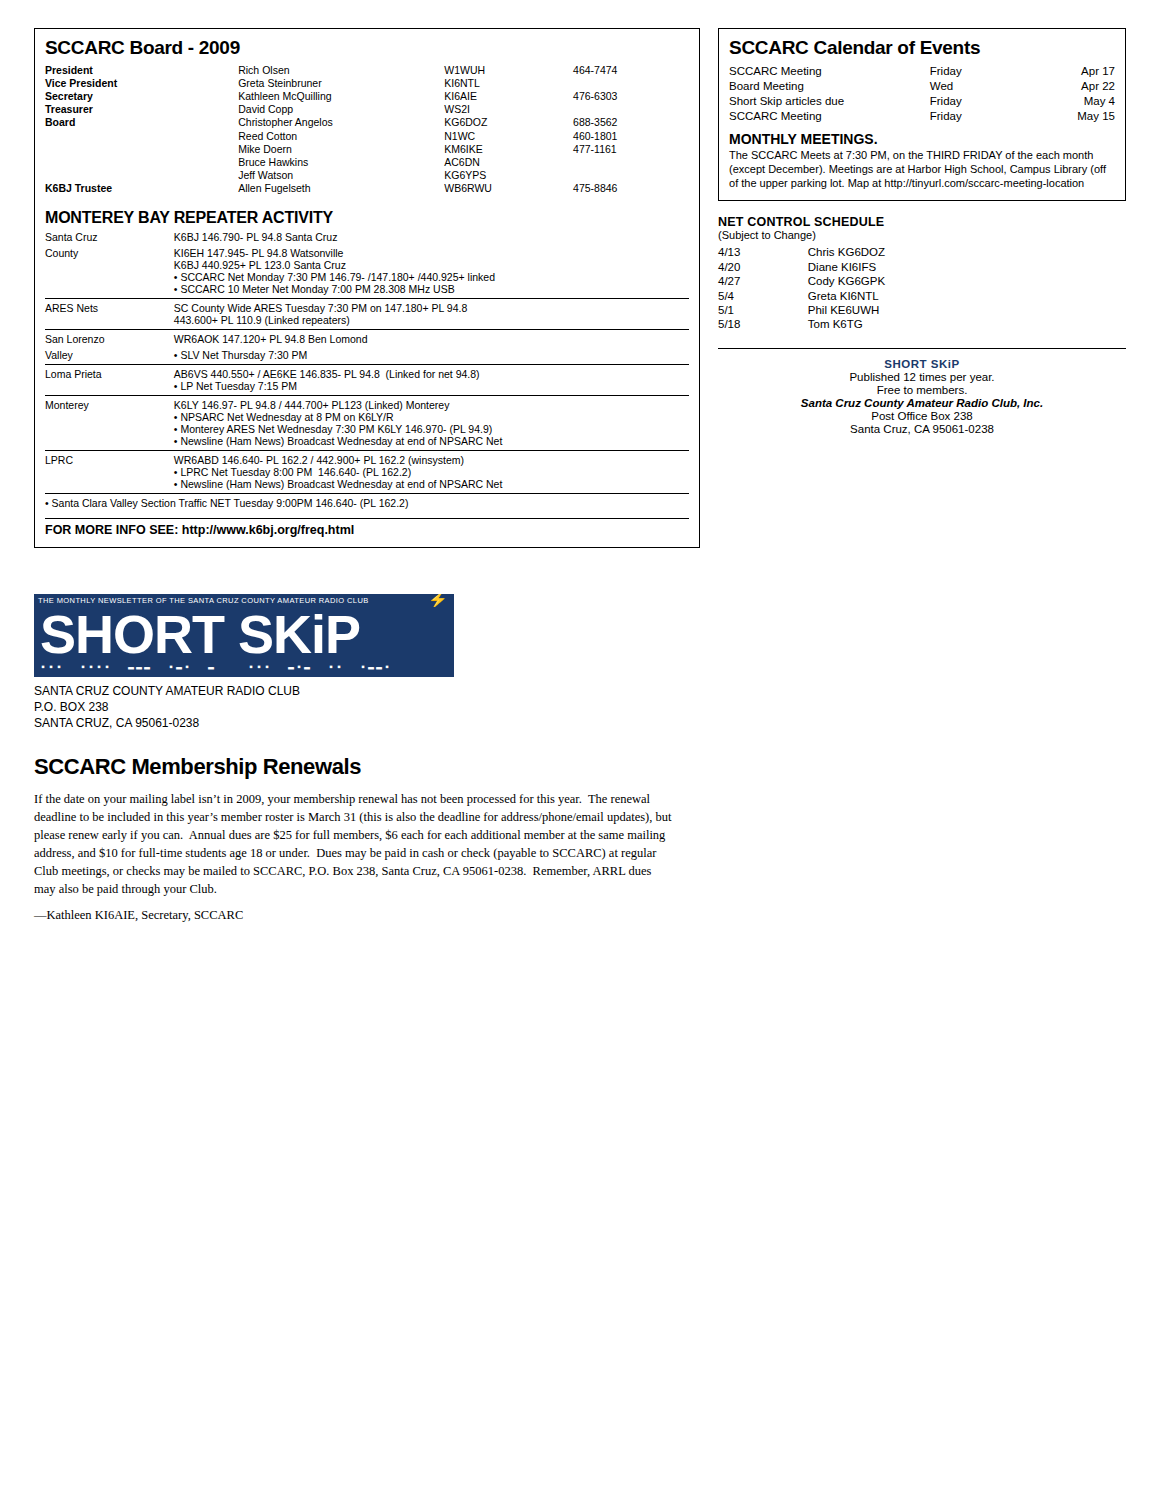SCCARC Board - 2009
| President | Rich Olsen | W1WUH | 464-7474 |
| Vice President | Greta Steinbruner | KI6NTL | |
| Secretary | Kathleen McQuilling | KI6AIE | 476-6303 |
| Treasurer | David Copp | WS2I | |
| Board | Christopher Angelos | KG6DOZ | 688-3562 |
| | Reed Cotton | N1WC | 460-1801 |
| | Mike Doern | KM6IKE | 477-1161 |
| | Bruce Hawkins | AC6DN | |
| | Jeff Watson | KG6YPS | |
| K6BJ Trustee | Allen Fugelseth | WB6RWU | 475-8846 |
MONTEREY BAY REPEATER ACTIVITY
| Santa Cruz | K6BJ 146.790- PL 94.8 Santa Cruz |
| County | KI6EH 147.945- PL 94.8 Watsonville K6BJ 440.925+ PL 123.0 Santa Cruz • SCCARC Net Monday 7:30 PM 146.79- /147.180+ /440.925+ linked • SCCARC 10 Meter Net Monday 7:00 PM 28.308 MHz USB |
| ARES Nets | SC County Wide ARES Tuesday 7:30 PM on 147.180+ PL 94.8 443.600+ PL 110.9 (Linked repeaters) |
| San Lorenzo | WR6AOK 147.120+ PL 94.8 Ben Lomond |
| Valley | • SLV Net Thursday 7:30 PM |
| Loma Prieta | AB6VS 440.550+ / AE6KE 146.835- PL 94.8 (Linked for net 94.8) • LP Net Tuesday 7:15 PM |
| Monterey | K6LY 146.97- PL 94.8 / 444.700+ PL123 (Linked) Monterey • NPSARC Net Wednesday at 8 PM on K6LY/R • Monterey ARES Net Wednesday 7:30 PM K6LY 146.970- (PL 94.9) • Newsline (Ham News) Broadcast Wednesday at end of NPSARC Net |
| LPRC | WR6ABD 146.640- PL 162.2 / 442.900+ PL 162.2 (winsystem) • LPRC Net Tuesday 8:00 PM 146.640- (PL 162.2) • Newsline (Ham News) Broadcast Wednesday at end of NPSARC Net |
| • Santa Clara Valley Section Traffic NET Tuesday 9:00PM 146.640- (PL 162.2) |
FOR MORE INFO SEE: http://www.k6bj.org/freq.html
SCCARC Calendar of Events
| SCCARC Meeting | Friday | Apr 17 |
| Board Meeting | Wed | Apr 22 |
| Short Skip articles due | Friday | May 4 |
| SCCARC Meeting | Friday | May 15 |
MONTHLY MEETINGS.
The SCCARC Meets at 7:30 PM, on the THIRD FRIDAY of the each month (except December). Meetings are at Harbor High School, Campus Library (off of the upper parking lot. Map at http://tinyurl.com/sccarc-meeting-location
NET CONTROL SCHEDULE
(Subject to Change)
| 4/13 | Chris KG6DOZ |
| 4/20 | Diane KI6IFS |
| 4/27 | Cody KG6GPK |
| 5/4 | Greta KI6NTL |
| 5/1 | Phil KE6UWH |
| 5/18 | Tom K6TG |
SHORT SKiP
Published 12 times per year.
Free to members.
Santa Cruz County Amateur Radio Club, Inc.
Post Office Box 238
Santa Cruz, CA 95061-0238
THE MONTHLY NEWSLETTER of the SANTA CRUZ COUNTY AMATEUR RADIO CLUB ⚡
SHORT SKiP
▪▪▪ ▪▪▪▪ ▬▬▬ ▪▬▪ ▬ ▪▪▪ ▬▪▬ ▪▪ ▪▬▬▪
SANTA CRUZ COUNTY AMATEUR RADIO CLUB
P.O. BOX 238
SANTA CRUZ, CA 95061-0238
SCCARC Membership Renewals
If the date on your mailing label isn’t in 2009, your membership renewal has not been processed for this year. The renewal deadline to be included in this year’s member roster is March 31 (this is also the deadline for address/phone/email updates), but please renew early if you can. Annual dues are $25 for full members, $6 each for each additional member at the same mailing address, and $10 for full-time students age 18 or under. Dues may be paid in cash or check (payable to SCCARC) at regular Club meetings, or checks may be mailed to SCCARC, P.O. Box 238, Santa Cruz, CA 95061-0238. Remember, ARRL dues may also be paid through your Club.
—Kathleen KI6AIE, Secretary, SCCARC